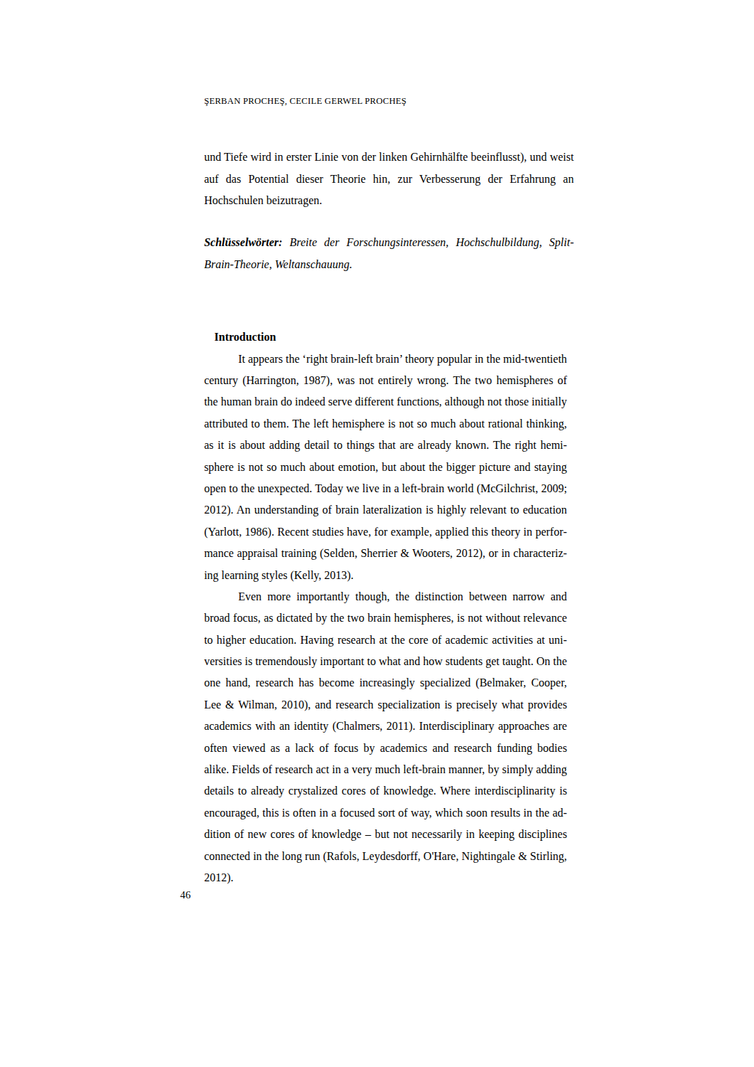ŞERBAN PROCHEŞ, CECILE GERWEL PROCHEŞ
und Tiefe wird in erster Linie von der linken Gehirnhälfte beeinflusst), und weist auf das Potential dieser Theorie hin, zur Verbesserung der Erfahrung an Hochschulen beizutragen.
Schlüsselwörter: Breite der Forschungsinteressen, Hochschulbildung, Split-Brain-Theorie, Weltanschauung.
Introduction
It appears the ‘right brain-left brain’ theory popular in the mid-twentieth century (Harrington, 1987), was not entirely wrong. The two hemispheres of the human brain do indeed serve different functions, although not those initially attributed to them. The left hemisphere is not so much about rational thinking, as it is about adding detail to things that are already known. The right hemisphere is not so much about emotion, but about the bigger picture and staying open to the unexpected. Today we live in a left-brain world (McGilchrist, 2009; 2012). An understanding of brain lateralization is highly relevant to education (Yarlott, 1986). Recent studies have, for example, applied this theory in performance appraisal training (Selden, Sherrier & Wooters, 2012), or in characterizing learning styles (Kelly, 2013).
Even more importantly though, the distinction between narrow and broad focus, as dictated by the two brain hemispheres, is not without relevance to higher education. Having research at the core of academic activities at universities is tremendously important to what and how students get taught. On the one hand, research has become increasingly specialized (Belmaker, Cooper, Lee & Wilman, 2010), and research specialization is precisely what provides academics with an identity (Chalmers, 2011). Interdisciplinary approaches are often viewed as a lack of focus by academics and research funding bodies alike. Fields of research act in a very much left-brain manner, by simply adding details to already crystalized cores of knowledge. Where interdisciplinarity is encouraged, this is often in a focused sort of way, which soon results in the addition of new cores of knowledge – but not necessarily in keeping disciplines connected in the long run (Rafols, Leydesdorff, O'Hare, Nightingale & Stirling, 2012).
46